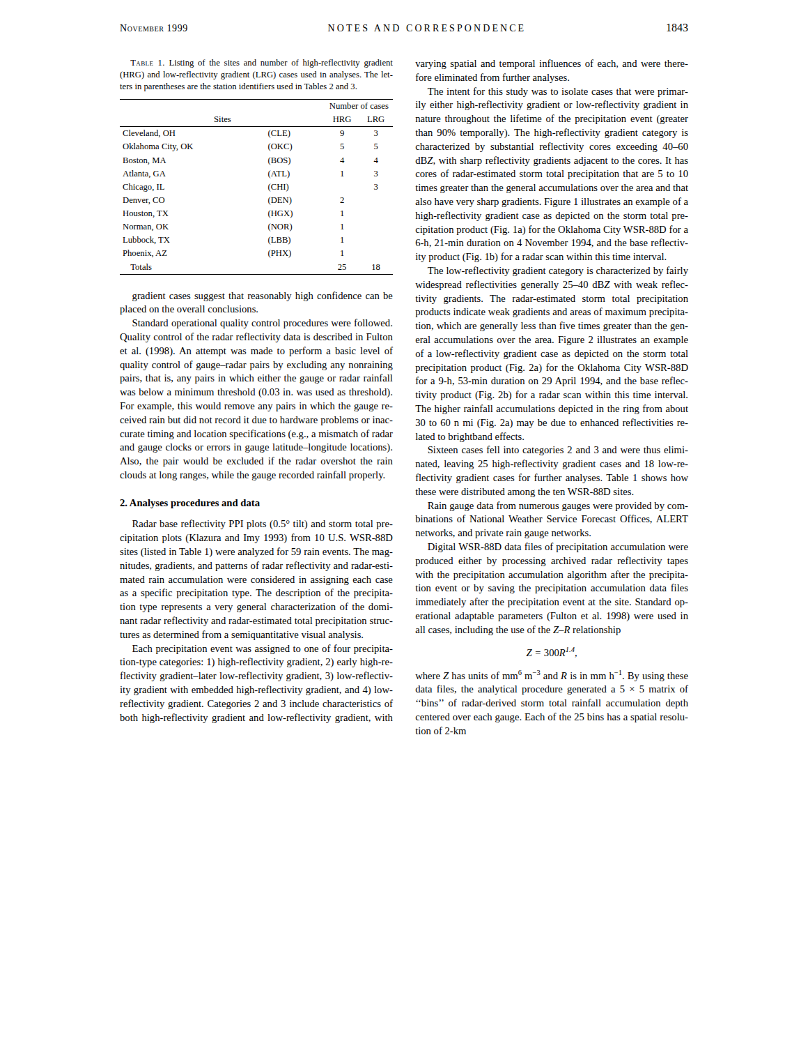November 1999 NOTES AND CORRESPONDENCE 1843
Table 1. Listing of the sites and number of high-reflectivity gradient (HRG) and low-reflectivity gradient (LRG) cases used in analyses. The letters in parentheses are the station identifiers used in Tables 2 and 3.
| | Number of cases |
| Sites | HRG | LRG |
| Cleveland, OH | (CLE) | 9 | 3 |
| Oklahoma City, OK | (OKC) | 5 | 5 |
| Boston, MA | (BOS) | 4 | 4 |
| Atlanta, GA | (ATL) | 1 | 3 |
| Chicago, IL | (CHI) | | 3 |
| Denver, CO | (DEN) | 2 | |
| Houston, TX | (HGX) | 1 | |
| Norman, OK | (NOR) | 1 | |
| Lubbock, TX | (LBB) | 1 | |
| Phoenix, AZ | (PHX) | 1 | |
| Totals | | 25 | 18 |
gradient cases suggest that reasonably high confidence can be placed on the overall conclusions.
Standard operational quality control procedures were followed. Quality control of the radar reflectivity data is described in Fulton et al. (1998). An attempt was made to perform a basic level of quality control of gauge–radar pairs by excluding any nonraining pairs, that is, any pairs in which either the gauge or radar rainfall was below a minimum threshold (0.03 in. was used as threshold). For example, this would remove any pairs in which the gauge received rain but did not record it due to hardware problems or inaccurate timing and location specifications (e.g., a mismatch of radar and gauge clocks or errors in gauge latitude–longitude locations). Also, the pair would be excluded if the radar overshot the rain clouds at long ranges, while the gauge recorded rainfall properly.
2. Analyses procedures and data
Radar base reflectivity PPI plots (0.5° tilt) and storm total precipitation plots (Klazura and Imy 1993) from 10 U.S. WSR-88D sites (listed in Table 1) were analyzed for 59 rain events. The magnitudes, gradients, and patterns of radar reflectivity and radar-estimated rain accumulation were considered in assigning each case as a specific precipitation type. The description of the precipitation type represents a very general characterization of the dominant radar reflectivity and radar-estimated total precipitation structures as determined from a semiquantitative visual analysis.
Each precipitation event was assigned to one of four precipitation-type categories: 1) high-reflectivity gradient, 2) early high-reflectivity gradient–later low-reflectivity gradient, 3) low-reflectivity gradient with embedded high-reflectivity gradient, and 4) low-reflectivity gradient. Categories 2 and 3 include characteristics of both high-reflectivity gradient and low-reflectivity gradient, with varying spatial and temporal influences of each, and were therefore eliminated from further analyses.
The intent for this study was to isolate cases that were primarily either high-reflectivity gradient or low-reflectivity gradient in nature throughout the lifetime of the precipitation event (greater than 90% temporally). The high-reflectivity gradient category is characterized by substantial reflectivity cores exceeding 40–60 dBZ, with sharp reflectivity gradients adjacent to the cores. It has cores of radar-estimated storm total precipitation that are 5 to 10 times greater than the general accumulations over the area and that also have very sharp gradients. Figure 1 illustrates an example of a high-reflectivity gradient case as depicted on the storm total precipitation product (Fig. 1a) for the Oklahoma City WSR-88D for a 6-h, 21-min duration on 4 November 1994, and the base reflectivity product (Fig. 1b) for a radar scan within this time interval.
The low-reflectivity gradient category is characterized by fairly widespread reflectivities generally 25–40 dBZ with weak reflectivity gradients. The radar-estimated storm total precipitation products indicate weak gradients and areas of maximum precipitation, which are generally less than five times greater than the general accumulations over the area. Figure 2 illustrates an example of a low-reflectivity gradient case as depicted on the storm total precipitation product (Fig. 2a) for the Oklahoma City WSR-88D for a 9-h, 53-min duration on 29 April 1994, and the base reflectivity product (Fig. 2b) for a radar scan within this time interval. The higher rainfall accumulations depicted in the ring from about 30 to 60 n mi (Fig. 2a) may be due to enhanced reflectivities related to brightband effects.
Sixteen cases fell into categories 2 and 3 and were thus eliminated, leaving 25 high-reflectivity gradient cases and 18 low-reflectivity gradient cases for further analyses. Table 1 shows how these were distributed among the ten WSR-88D sites.
Rain gauge data from numerous gauges were provided by combinations of National Weather Service Forecast Offices, ALERT networks, and private rain gauge networks.
Digital WSR-88D data files of precipitation accumulation were produced either by processing archived radar reflectivity tapes with the precipitation accumulation algorithm after the precipitation event or by saving the precipitation accumulation data files immediately after the precipitation event at the site. Standard operational adaptable parameters (Fulton et al. 1998) were used in all cases, including the use of the Z–R relationship
Z = 300 R1.4,
where Z has units of mm6 m−3 and R is in mm h−1. By using these data files, the analytical procedure generated a 5 × 5 matrix of ‘‘bins’’ of radar-derived storm total rainfall accumulation depth centered over each gauge. Each of the 25 bins has a spatial resolution of 2-km